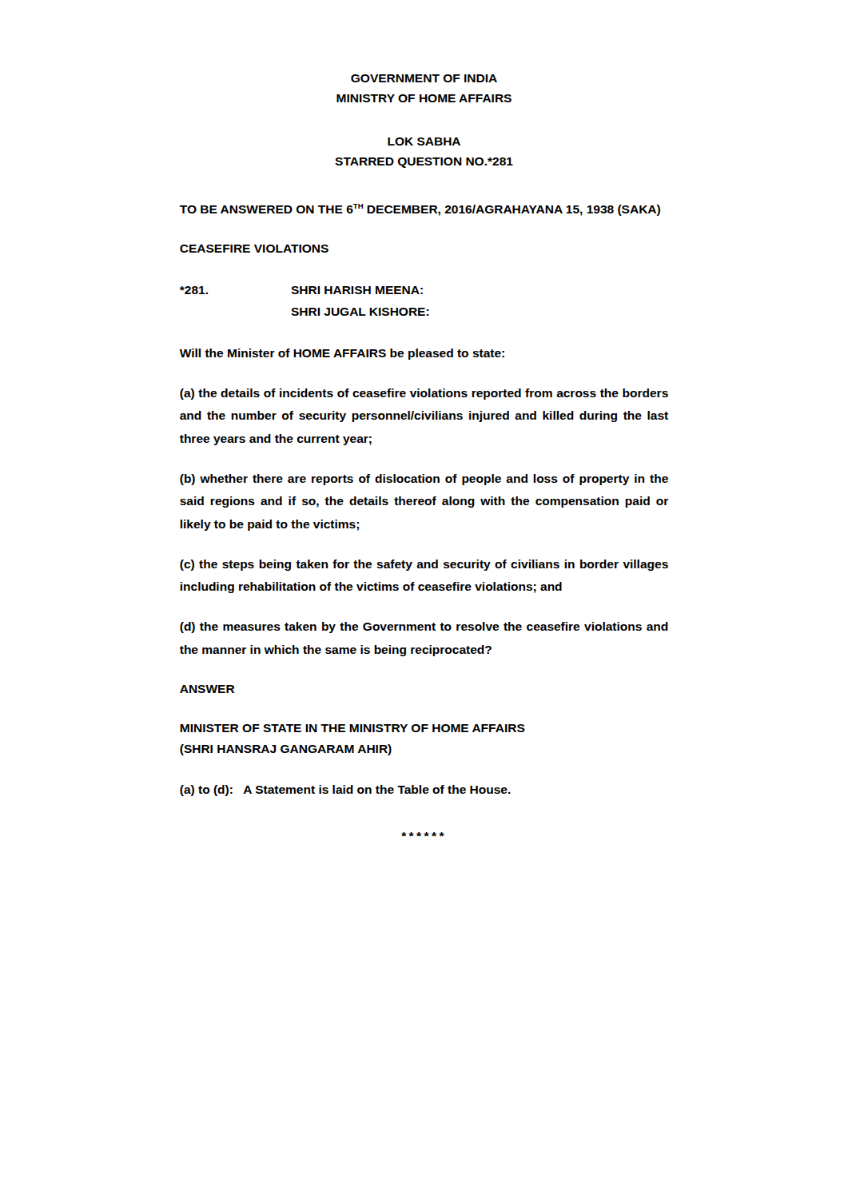GOVERNMENT OF INDIA
MINISTRY OF HOME AFFAIRS
LOK SABHA
STARRED QUESTION NO.*281
TO BE ANSWERED ON THE 6TH DECEMBER, 2016/AGRAHAYANA 15, 1938 (SAKA)
CEASEFIRE VIOLATIONS
| *281. | SHRI HARISH MEENA: |
| | SHRI JUGAL KISHORE: |
Will the Minister of HOME AFFAIRS be pleased to state:
(a) the details of incidents of ceasefire violations reported from across the borders and the number of security personnel/civilians injured and killed during the last three years and the current year;
(b) whether there are reports of dislocation of people and loss of property in the said regions and if so, the details thereof along with the compensation paid or likely to be paid to the victims;
(c) the steps being taken for the safety and security of civilians in border villages including rehabilitation of the victims of ceasefire violations; and
(d) the measures taken by the Government to resolve the ceasefire violations and the manner in which the same is being reciprocated?
ANSWER
MINISTER OF STATE IN THE MINISTRY OF HOME AFFAIRS
(SHRI HANSRAJ GANGARAM AHIR)
(a) to (d): A Statement is laid on the Table of the House.
******